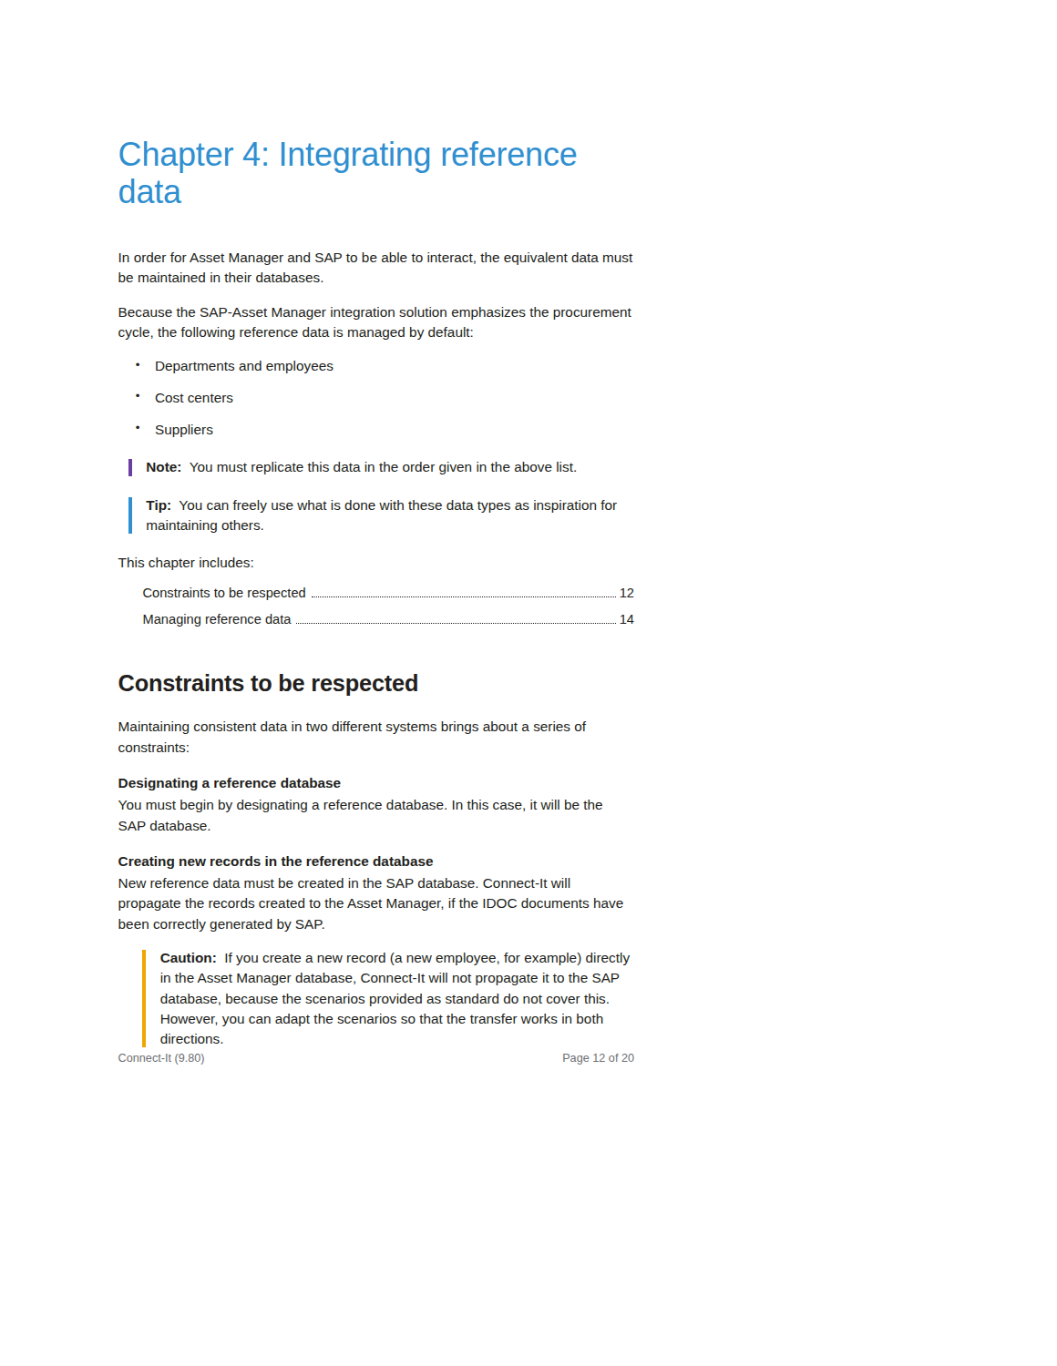Chapter 4: Integrating reference data
In order for Asset Manager and SAP to be able to interact, the equivalent data must be maintained in their databases.
Because the SAP-Asset Manager integration solution emphasizes the procurement cycle, the following reference data is managed by default:
Departments and employees
Cost centers
Suppliers
Note: You must replicate this data in the order given in the above list.
Tip: You can freely use what is done with these data types as inspiration for maintaining others.
This chapter includes:
Constraints to be respected 12
Managing reference data 14
Constraints to be respected
Maintaining consistent data in two different systems brings about a series of constraints:
Designating a reference database
You must begin by designating a reference database. In this case, it will be the SAP database.
Creating new records in the reference database
New reference data must be created in the SAP database. Connect-It will propagate the records created to the Asset Manager, if the IDOC documents have been correctly generated by SAP.
Caution: If you create a new record (a new employee, for example) directly in the Asset Manager database, Connect-It will not propagate it to the SAP database, because the scenarios provided as standard do not cover this. However, you can adapt the scenarios so that the transfer works in both directions.
Connect-It (9.80) Page 12 of 20